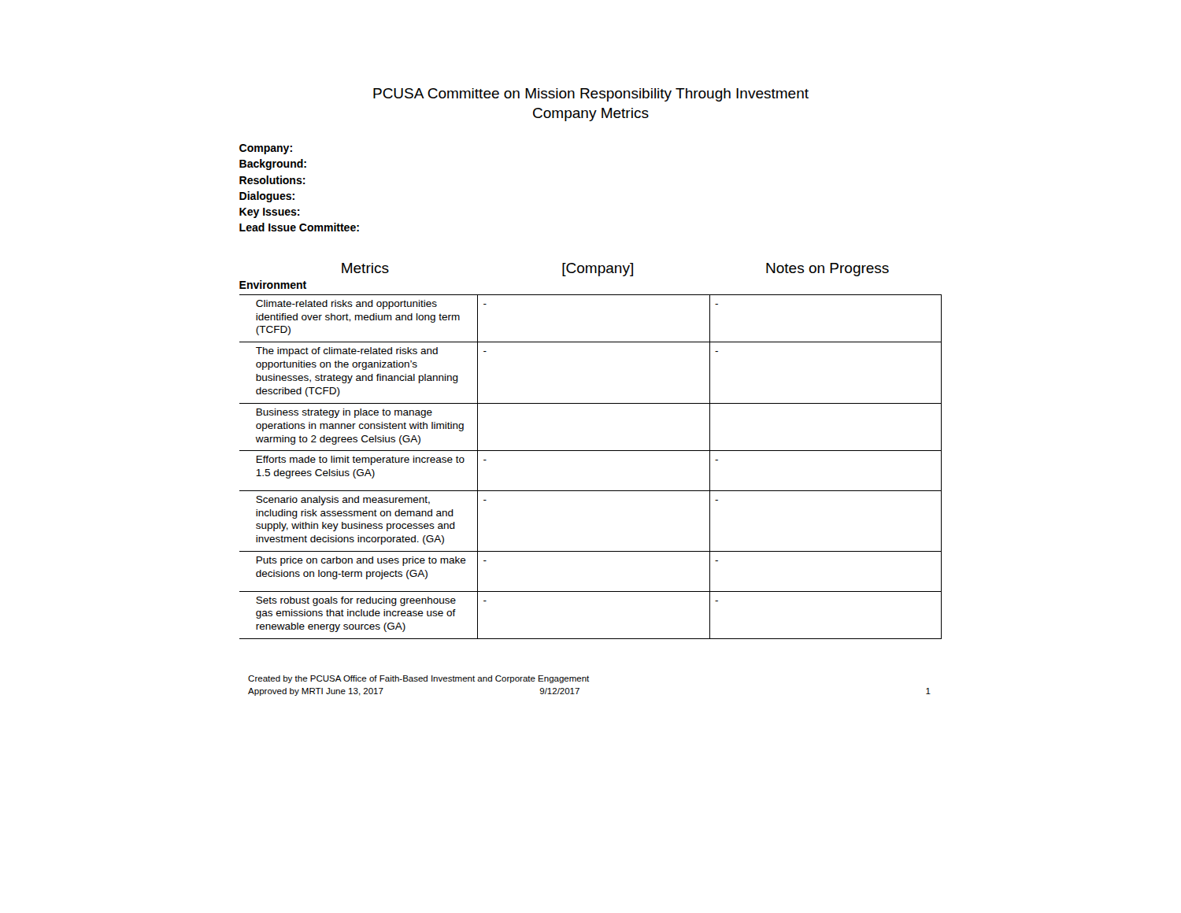PCUSA Committee on Mission Responsibility Through Investment Company Metrics
Company:
Background:
Resolutions:
Dialogues:
Key Issues:
Lead Issue Committee:
Metrics
[Company]
Notes on Progress
Environment
| Climate-related risks and opportunities identified over short, medium and long term (TCFD) | - | - |
| The impact of climate-related risks and opportunities on the organization’s businesses, strategy and financial planning described (TCFD) | - | - |
| Business strategy in place to manage operations in manner consistent with limiting warming to 2 degrees Celsius (GA) | | |
| Efforts made to limit temperature increase to 1.5 degrees Celsius (GA) | - | - |
| Scenario analysis and measurement, including risk assessment on demand and supply, within key business processes and investment decisions incorporated. (GA) | - | - |
| Puts price on carbon and uses price to make decisions on long-term projects (GA) | - | - |
| Sets robust goals for reducing greenhouse gas emissions that include increase use of renewable energy sources (GA) | - | - |
Created by the PCUSA Office of Faith-Based Investment and Corporate Engagement
Approved by MRTI June 13, 2017
9/12/2017
1